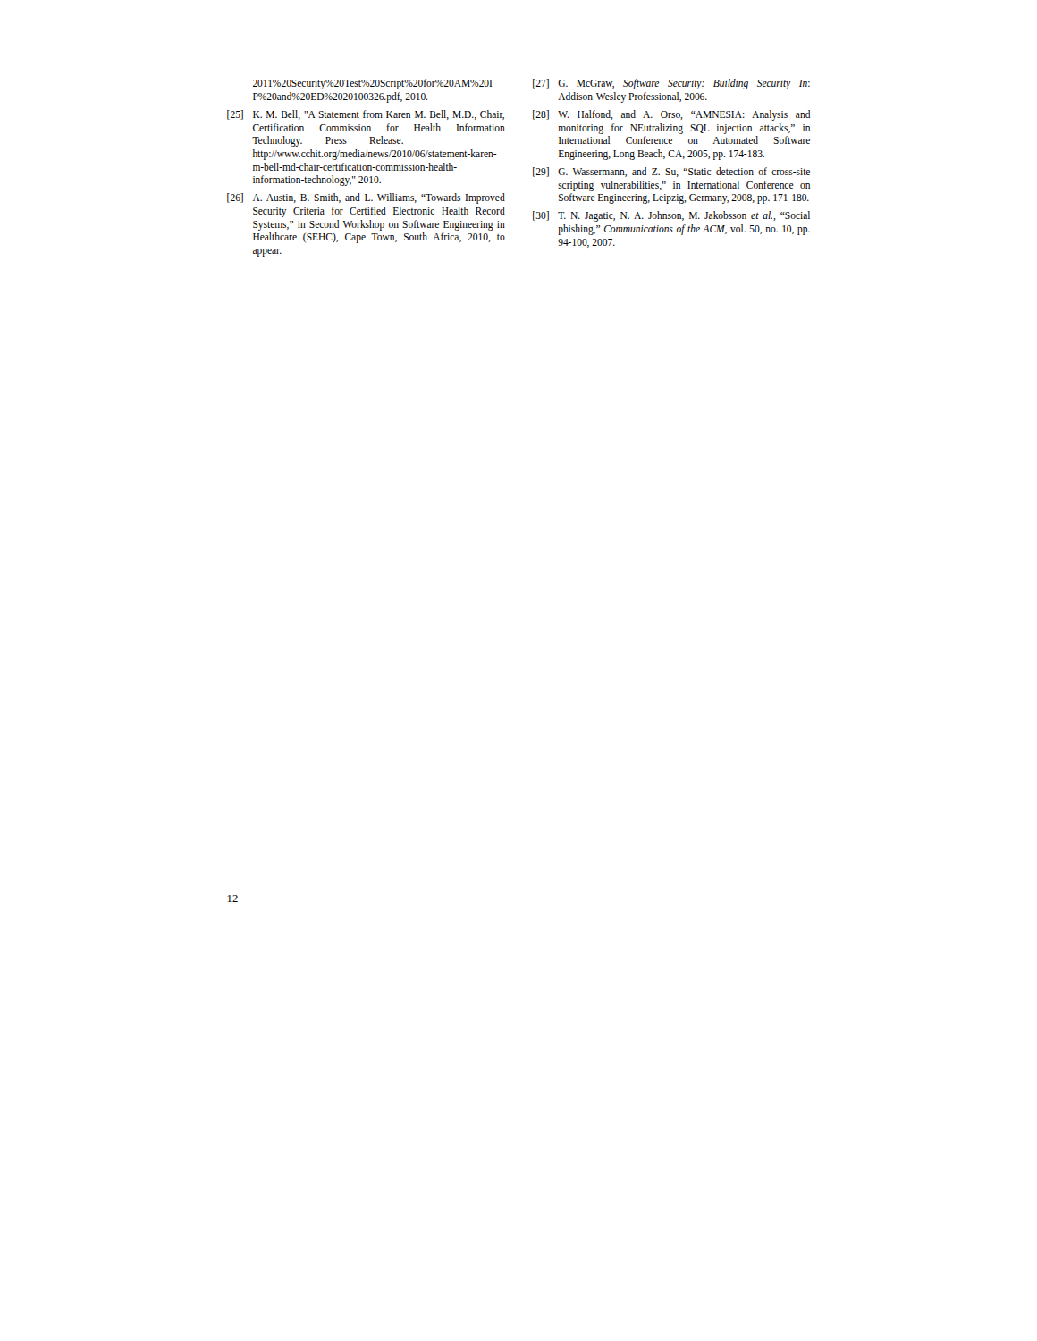2011%20Security%20Test%20Script%20for%20AM%20IP%20and%20ED%2020100326.pdf, 2010.
[25] K. M. Bell, "A Statement from Karen M. Bell, M.D., Chair, Certification Commission for Health Information Technology. Press Release. http://www.cchit.org/media/news/2010/06/statement-karen-m-bell-md-chair-certification-commission-health-information-technology," 2010.
[26] A. Austin, B. Smith, and L. Williams, “Towards Improved Security Criteria for Certified Electronic Health Record Systems,” in Second Workshop on Software Engineering in Healthcare (SEHC), Cape Town, South Africa, 2010, to appear.
[27] G. McGraw, Software Security: Building Security In: Addison-Wesley Professional, 2006.
[28] W. Halfond, and A. Orso, “AMNESIA: Analysis and monitoring for NEutralizing SQL injection attacks,” in International Conference on Automated Software Engineering, Long Beach, CA, 2005, pp. 174-183.
[29] G. Wassermann, and Z. Su, “Static detection of cross-site scripting vulnerabilities,” in International Conference on Software Engineering, Leipzig, Germany, 2008, pp. 171-180.
[30] T. N. Jagatic, N. A. Johnson, M. Jakobsson et al., “Social phishing,” Communications of the ACM, vol. 50, no. 10, pp. 94-100, 2007.
12